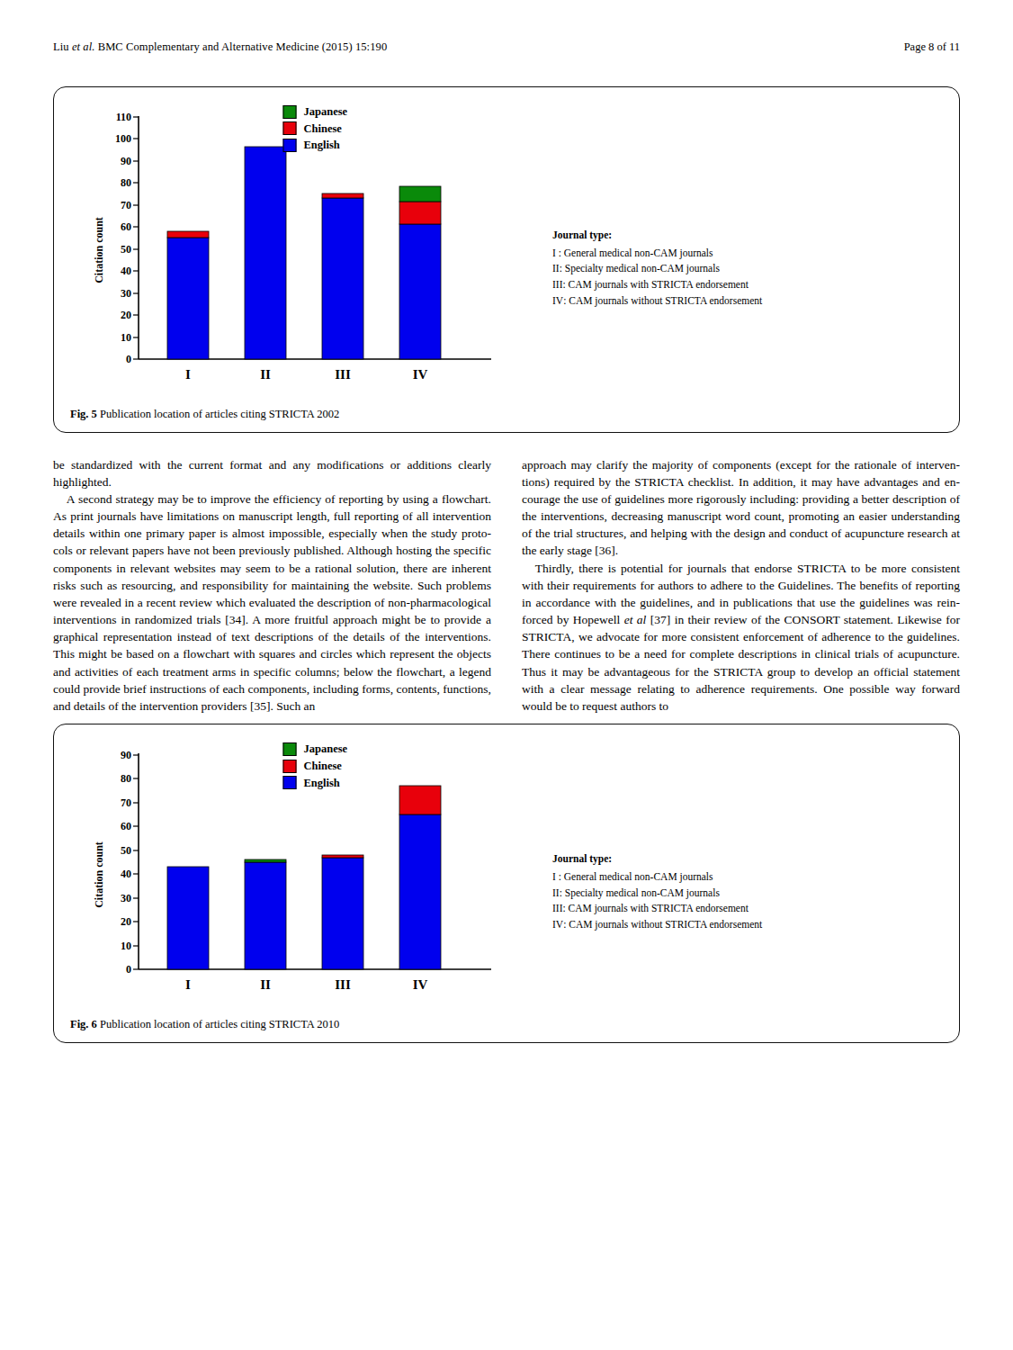Liu et al. BMC Complementary and Alternative Medicine (2015) 15:190
Page 8 of 11
Japanese
Chinese
English
0 10 20 30 40 50 60 70 80 90 100 110 I II III IV
Citation count
Journal type:
I : General medical non-CAM journals
II: Specialty medical non-CAM journals
III: CAM journals with STRICTA endorsement
IV: CAM journals without STRICTA endorsement
Fig. 5 Publication location of articles citing STRICTA 2002
be standardized with the current format and any modifications or additions clearly highlighted.
A second strategy may be to improve the efficiency of reporting by using a flowchart. As print journals have limitations on manuscript length, full reporting of all intervention details within one primary paper is almost impossible, especially when the study protocols or relevant papers have not been previously published. Although hosting the specific components in relevant websites may seem to be a rational solution, there are inherent risks such as resourcing, and responsibility for maintaining the website. Such problems were revealed in a recent review which evaluated the description of non-pharmacological interventions in randomized trials [34]. A more fruitful approach might be to provide a graphical representation instead of text descriptions of the details of the interventions. This might be based on a flowchart with squares and circles which represent the objects and activities of each treatment arms in specific columns; below the flowchart, a legend could provide brief instructions of each components, including forms, contents, functions, and details of the intervention providers [35]. Such an
approach may clarify the majority of components (except for the rationale of interventions) required by the STRICTA checklist. In addition, it may have advantages and encourage the use of guidelines more rigorously including: providing a better description of the interventions, decreasing manuscript word count, promoting an easier understanding of the trial structures, and helping with the design and conduct of acupuncture research at the early stage [36].
Thirdly, there is potential for journals that endorse STRICTA to be more consistent with their requirements for authors to adhere to the Guidelines. The benefits of reporting in accordance with the guidelines, and in publications that use the guidelines was reinforced by Hopewell et al [37] in their review of the CONSORT statement. Likewise for STRICTA, we advocate for more consistent enforcement of adherence to the guidelines. There continues to be a need for complete descriptions in clinical trials of acupuncture. Thus it may be advantageous for the STRICTA group to develop an official statement with a clear message relating to adherence requirements. One possible way forward would be to request authors to
Japanese
Chinese
English
0 10 20 30 40 50 60 70 80 90 I II III IV
Citation count
Journal type:
I : General medical non-CAM journals
II: Specialty medical non-CAM journals
III: CAM journals with STRICTA endorsement
IV: CAM journals without STRICTA endorsement
Fig. 6 Publication location of articles citing STRICTA 2010